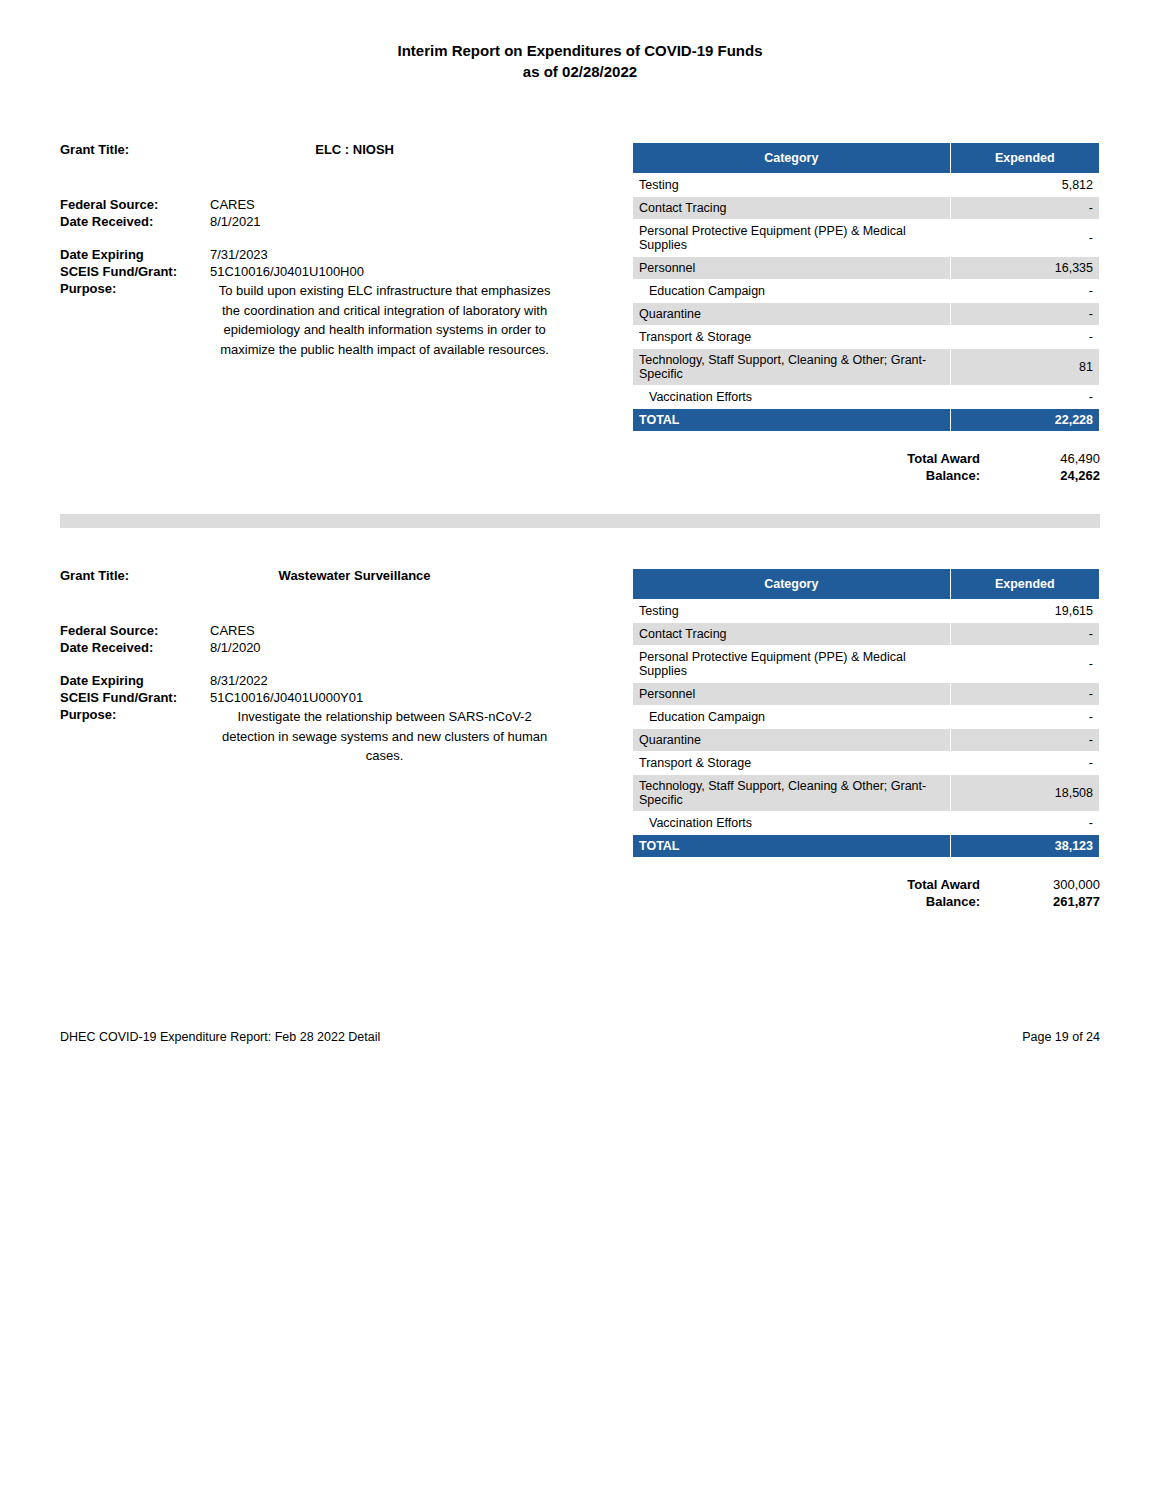Interim Report on Expenditures of COVID-19 Funds
as of 02/28/2022
Grant Title:
ELC : NIOSH
Federal Source:
CARES
Date Received:
8/1/2021
Date Expiring
7/31/2023
SCEIS Fund/Grant:
51C10016/J0401U100H00
Purpose:
To build upon existing ELC infrastructure that emphasizes the coordination and critical integration of laboratory with epidemiology and health information systems in order to maximize the public health impact of available resources.
| Category | Expended |
| --- | --- |
| Testing | 5,812 |
| Contact Tracing | - |
| Personal Protective Equipment (PPE) & Medical Supplies | - |
| Personnel | 16,335 |
| Education Campaign | - |
| Quarantine | - |
| Transport & Storage | - |
| Technology, Staff Support, Cleaning & Other; Grant-Specific | 81 |
| Vaccination Efforts | - |
| TOTAL | 22,228 |
| Total Award | 46,490 |
| Balance: | 24,262 |
Grant Title:
Wastewater Surveillance
Federal Source:
CARES
Date Received:
8/1/2020
Date Expiring
8/31/2022
SCEIS Fund/Grant:
51C10016/J0401U000Y01
Purpose:
Investigate the relationship between SARS-nCoV-2 detection in sewage systems and new clusters of human cases.
| Category | Expended |
| --- | --- |
| Testing | 19,615 |
| Contact Tracing | - |
| Personal Protective Equipment (PPE) & Medical Supplies | - |
| Personnel | - |
| Education Campaign | - |
| Quarantine | - |
| Transport & Storage | - |
| Technology, Staff Support, Cleaning & Other; Grant-Specific | 18,508 |
| Vaccination Efforts | - |
| TOTAL | 38,123 |
| Total Award | 300,000 |
| Balance: | 261,877 |
DHEC COVID-19 Expenditure Report: Feb 28 2022 Detail
Page 19 of 24